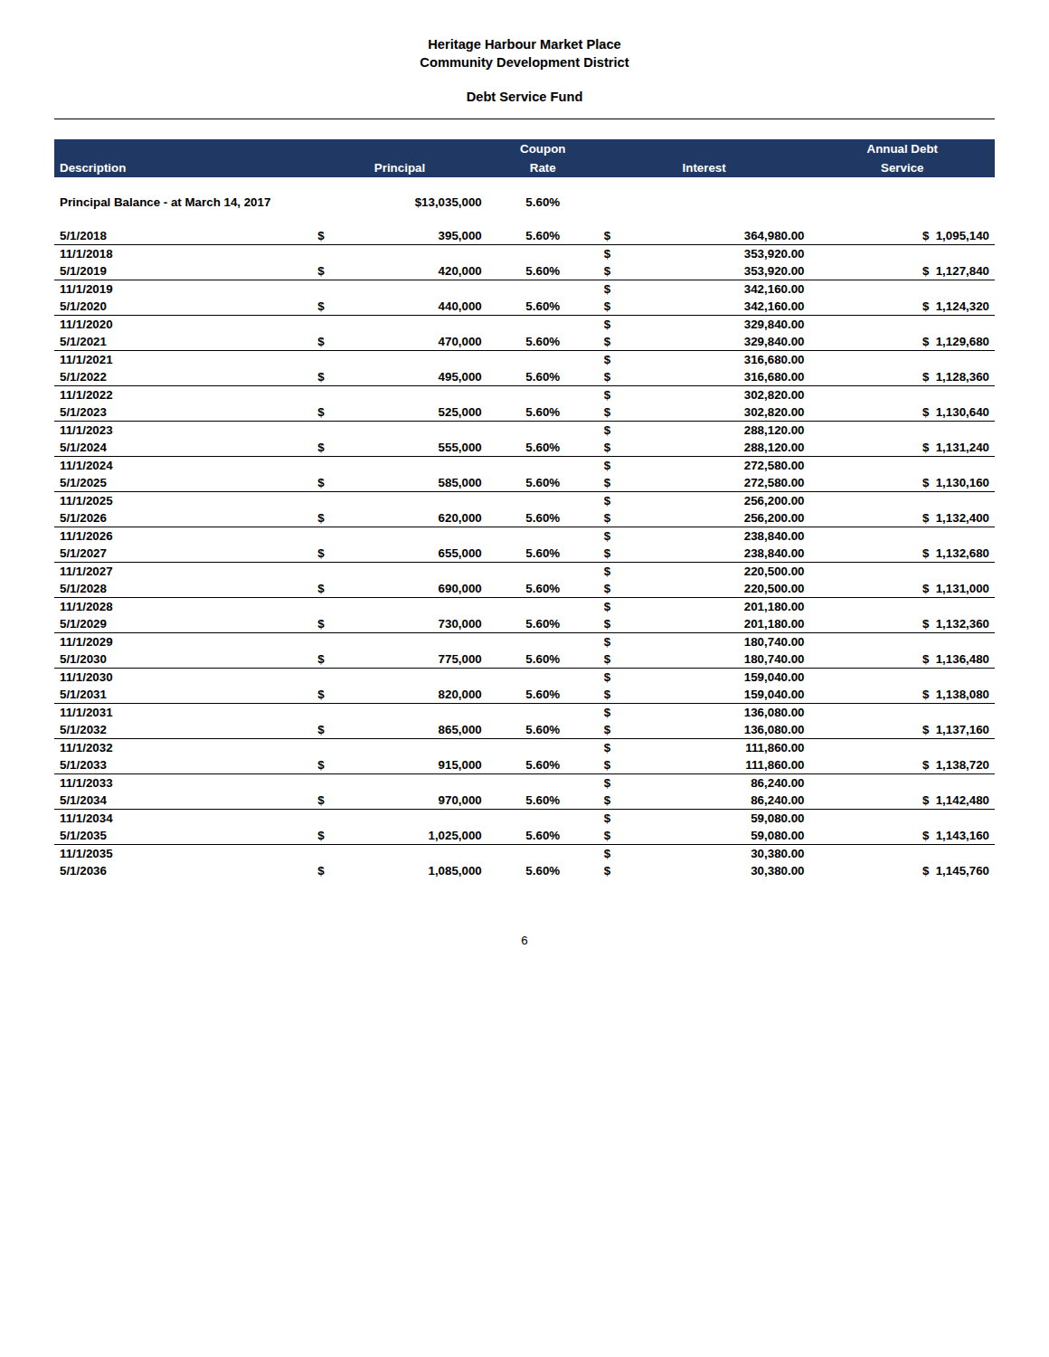Heritage Harbour Market Place
Community Development District
Debt Service Fund
| | | Coupon | | Annual Debt |
| --- | --- | --- | --- | --- |
| Description | Principal | Rate | Interest | Service |
| Principal Balance - at March 14, 2017 | | $13,035,000 | 5.60% | | | |
| 5/1/2018 | $ | 395,000 | 5.60% | $ | 364,980.00 | $ 1,095,140 |
| 11/1/2018 | | | | $ | 353,920.00 | |
| 5/1/2019 | $ | 420,000 | 5.60% | $ | 353,920.00 | $ 1,127,840 |
| 11/1/2019 | | | | $ | 342,160.00 | |
| 5/1/2020 | $ | 440,000 | 5.60% | $ | 342,160.00 | $ 1,124,320 |
| 11/1/2020 | | | | $ | 329,840.00 | |
| 5/1/2021 | $ | 470,000 | 5.60% | $ | 329,840.00 | $ 1,129,680 |
| 11/1/2021 | | | | $ | 316,680.00 | |
| 5/1/2022 | $ | 495,000 | 5.60% | $ | 316,680.00 | $ 1,128,360 |
| 11/1/2022 | | | | $ | 302,820.00 | |
| 5/1/2023 | $ | 525,000 | 5.60% | $ | 302,820.00 | $ 1,130,640 |
| 11/1/2023 | | | | $ | 288,120.00 | |
| 5/1/2024 | $ | 555,000 | 5.60% | $ | 288,120.00 | $ 1,131,240 |
| 11/1/2024 | | | | $ | 272,580.00 | |
| 5/1/2025 | $ | 585,000 | 5.60% | $ | 272,580.00 | $ 1,130,160 |
| 11/1/2025 | | | | $ | 256,200.00 | |
| 5/1/2026 | $ | 620,000 | 5.60% | $ | 256,200.00 | $ 1,132,400 |
| 11/1/2026 | | | | $ | 238,840.00 | |
| 5/1/2027 | $ | 655,000 | 5.60% | $ | 238,840.00 | $ 1,132,680 |
| 11/1/2027 | | | | $ | 220,500.00 | |
| 5/1/2028 | $ | 690,000 | 5.60% | $ | 220,500.00 | $ 1,131,000 |
| 11/1/2028 | | | | $ | 201,180.00 | |
| 5/1/2029 | $ | 730,000 | 5.60% | $ | 201,180.00 | $ 1,132,360 |
| 11/1/2029 | | | | $ | 180,740.00 | |
| 5/1/2030 | $ | 775,000 | 5.60% | $ | 180,740.00 | $ 1,136,480 |
| 11/1/2030 | | | | $ | 159,040.00 | |
| 5/1/2031 | $ | 820,000 | 5.60% | $ | 159,040.00 | $ 1,138,080 |
| 11/1/2031 | | | | $ | 136,080.00 | |
| 5/1/2032 | $ | 865,000 | 5.60% | $ | 136,080.00 | $ 1,137,160 |
| 11/1/2032 | | | | $ | 111,860.00 | |
| 5/1/2033 | $ | 915,000 | 5.60% | $ | 111,860.00 | $ 1,138,720 |
| 11/1/2033 | | | | $ | 86,240.00 | |
| 5/1/2034 | $ | 970,000 | 5.60% | $ | 86,240.00 | $ 1,142,480 |
| 11/1/2034 | | | | $ | 59,080.00 | |
| 5/1/2035 | $ | 1,025,000 | 5.60% | $ | 59,080.00 | $ 1,143,160 |
| 11/1/2035 | | | | $ | 30,380.00 | |
| 5/1/2036 | $ | 1,085,000 | 5.60% | $ | 30,380.00 | $ 1,145,760 |
6